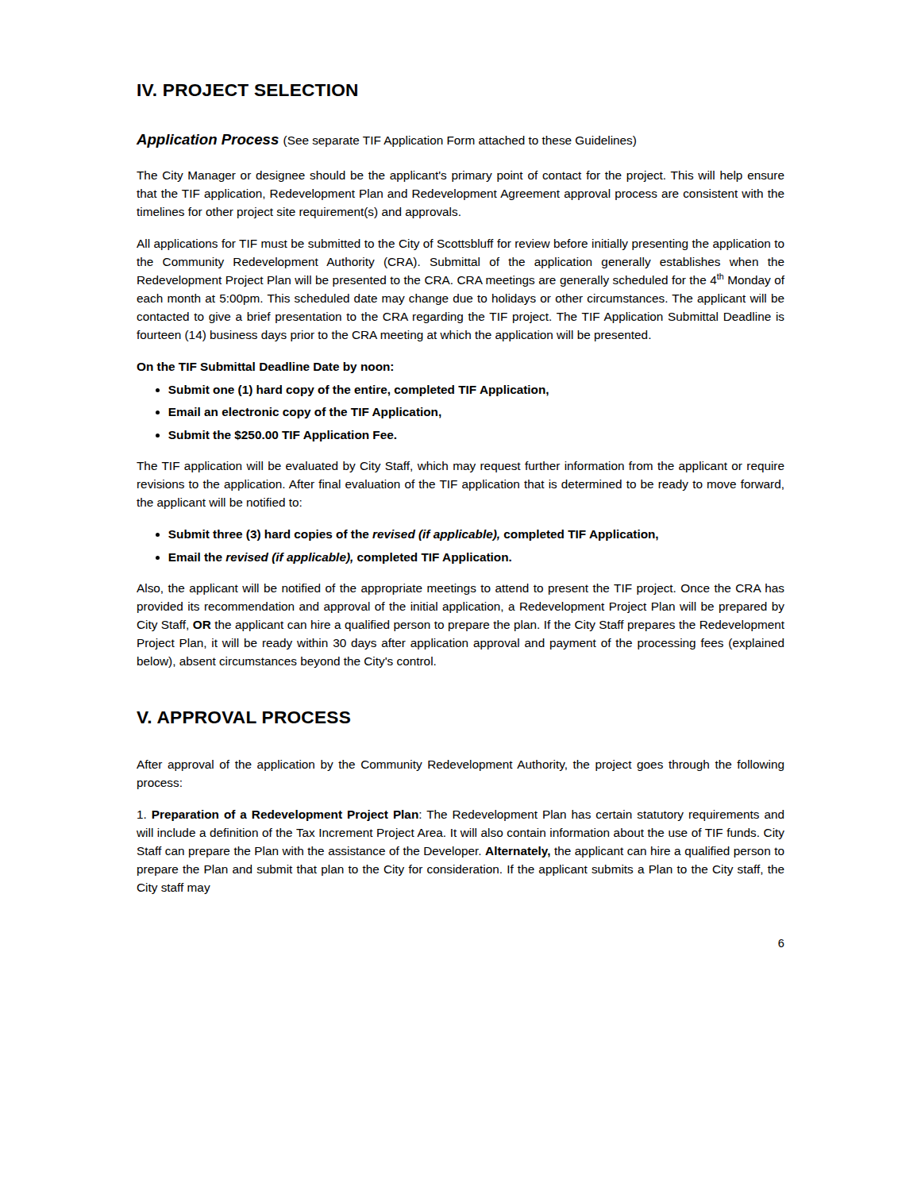IV. PROJECT SELECTION
Application Process (See separate TIF Application Form attached to these Guidelines)
The City Manager or designee should be the applicant's primary point of contact for the project. This will help ensure that the TIF application, Redevelopment Plan and Redevelopment Agreement approval process are consistent with the timelines for other project site requirement(s) and approvals.
All applications for TIF must be submitted to the City of Scottsbluff for review before initially presenting the application to the Community Redevelopment Authority (CRA). Submittal of the application generally establishes when the Redevelopment Project Plan will be presented to the CRA. CRA meetings are generally scheduled for the 4th Monday of each month at 5:00pm. This scheduled date may change due to holidays or other circumstances. The applicant will be contacted to give a brief presentation to the CRA regarding the TIF project. The TIF Application Submittal Deadline is fourteen (14) business days prior to the CRA meeting at which the application will be presented.
On the TIF Submittal Deadline Date by noon:
Submit one (1) hard copy of the entire, completed TIF Application,
Email an electronic copy of the TIF Application,
Submit the $250.00 TIF Application Fee.
The TIF application will be evaluated by City Staff, which may request further information from the applicant or require revisions to the application. After final evaluation of the TIF application that is determined to be ready to move forward, the applicant will be notified to:
Submit three (3) hard copies of the revised (if applicable), completed TIF Application,
Email the revised (if applicable), completed TIF Application.
Also, the applicant will be notified of the appropriate meetings to attend to present the TIF project. Once the CRA has provided its recommendation and approval of the initial application, a Redevelopment Project Plan will be prepared by City Staff, OR the applicant can hire a qualified person to prepare the plan. If the City Staff prepares the Redevelopment Project Plan, it will be ready within 30 days after application approval and payment of the processing fees (explained below), absent circumstances beyond the City's control.
V. APPROVAL PROCESS
After approval of the application by the Community Redevelopment Authority, the project goes through the following process:
1. Preparation of a Redevelopment Project Plan: The Redevelopment Plan has certain statutory requirements and will include a definition of the Tax Increment Project Area. It will also contain information about the use of TIF funds. City Staff can prepare the Plan with the assistance of the Developer. Alternately, the applicant can hire a qualified person to prepare the Plan and submit that plan to the City for consideration. If the applicant submits a Plan to the City staff, the City staff may
6